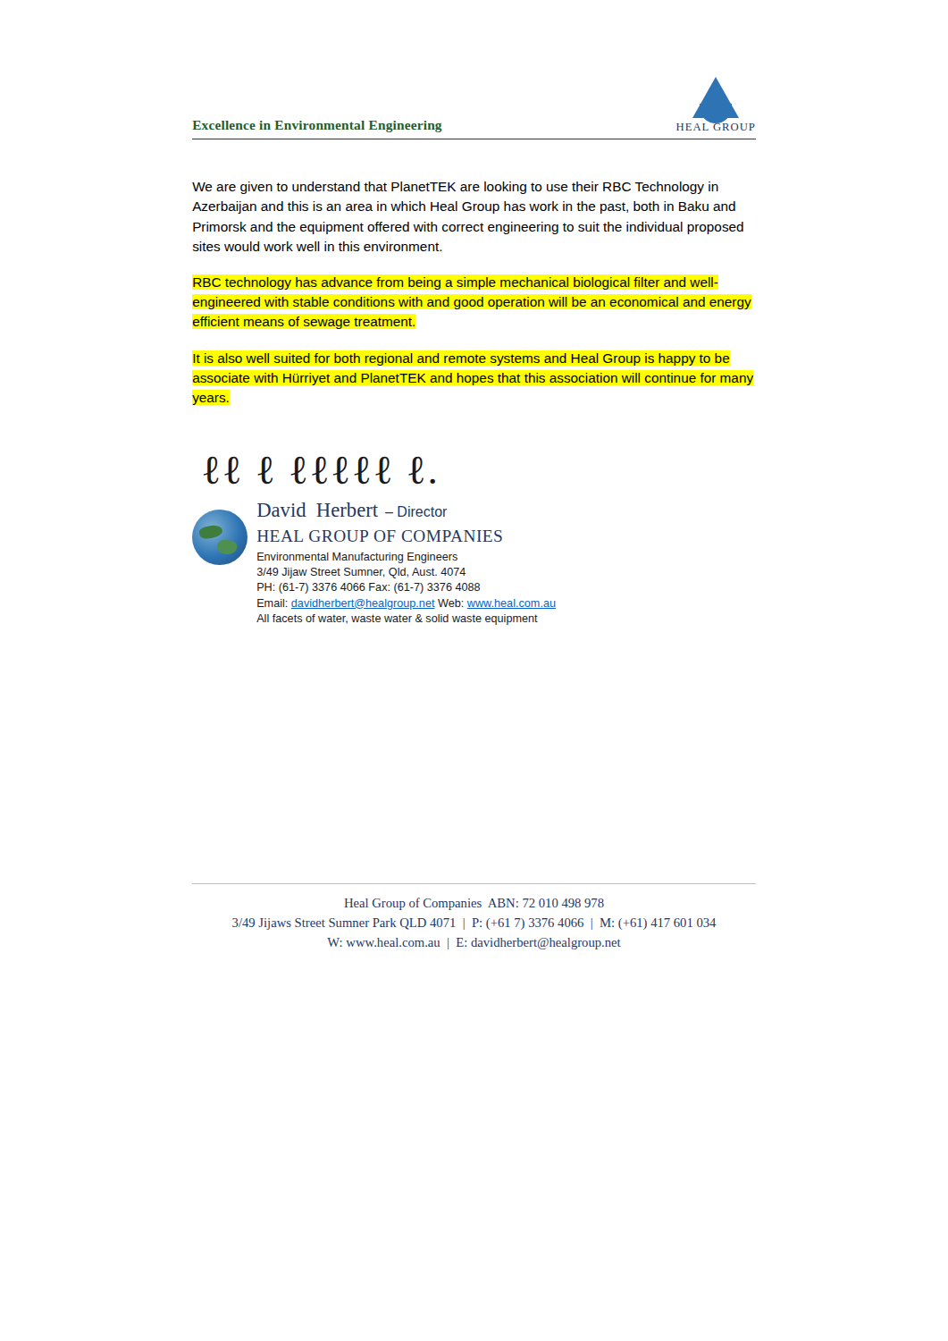Excellence in Environmental Engineering
HEAL GROUP
We are given to understand that PlanetTEK are looking to use their RBC Technology in Azerbaijan and this is an area in which Heal Group has work in the past, both in Baku and Primorsk and the equipment offered with correct engineering to suit the individual proposed sites would work well in this environment.
RBC technology has advance from being a simple mechanical biological filter and well-engineered with stable conditions with and good operation will be an economical and energy efficient means of sewage treatment.
It is also well suited for both regional and remote systems and Heal Group is happy to be associate with Hürriyet and PlanetTEK and hopes that this association will continue for many years.
ℓℓ ℓ ℓℓℓℓℓ ℓ.
David Herbert – Director
HEAL GROUP OF COMPANIES
Environmental Manufacturing Engineers
3/49 Jijaw Street Sumner, Qld, Aust. 4074
PH: (61-7) 3376 4066 Fax: (61-7) 3376 4088
Email: davidherbert@healgroup.net Web: www.heal.com.au
All facets of water, waste water & solid waste equipment
Heal Group of Companies ABN: 72 010 498 978
3/49 Jijaws Street Sumner Park QLD 4071 | P: (+61 7) 3376 4066 | M: (+61) 417 601 034
W: www.heal.com.au | E: davidherbert@healgroup.net